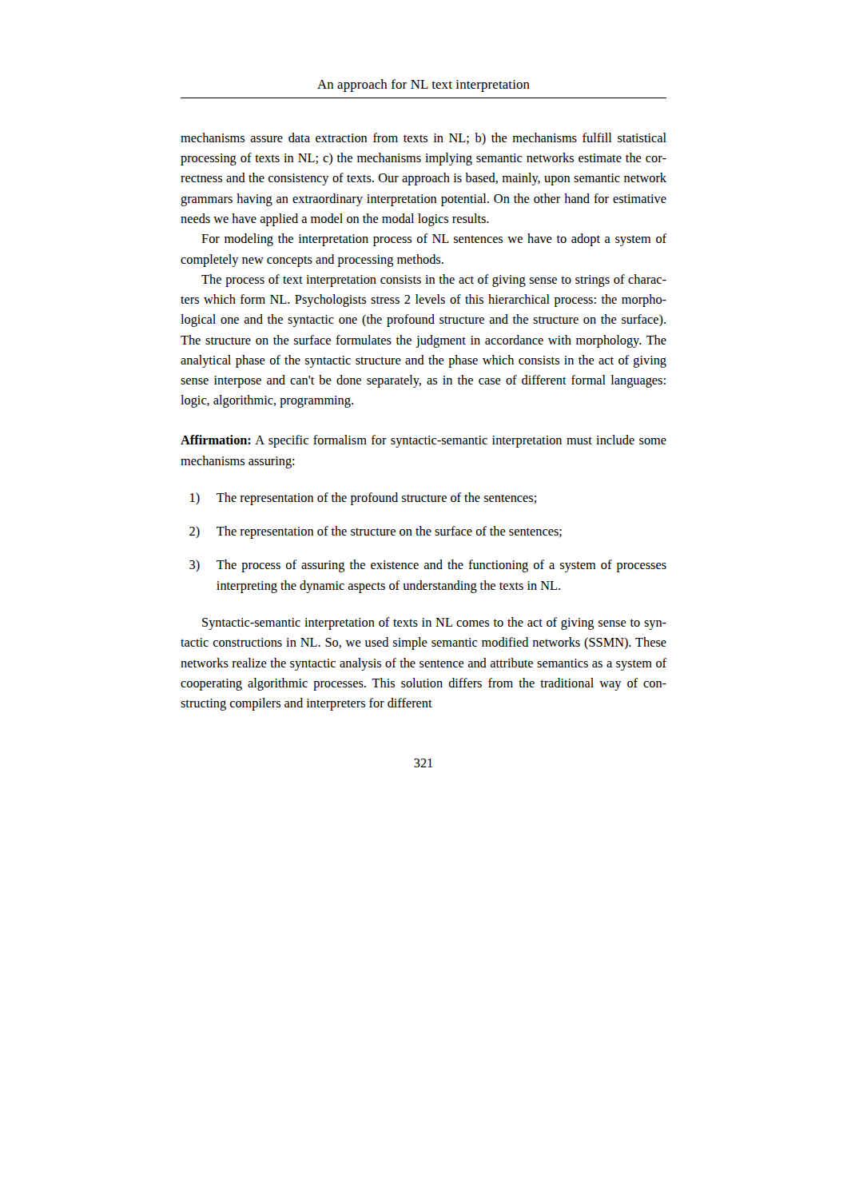An approach for NL text interpretation
mechanisms assure data extraction from texts in NL; b) the mechanisms fulfill statistical processing of texts in NL; c) the mechanisms implying semantic networks estimate the correctness and the consistency of texts. Our approach is based, mainly, upon semantic network grammars having an extraordinary interpretation potential. On the other hand for estimative needs we have applied a model on the modal logics results.
For modeling the interpretation process of NL sentences we have to adopt a system of completely new concepts and processing methods.
The process of text interpretation consists in the act of giving sense to strings of characters which form NL. Psychologists stress 2 levels of this hierarchical process: the morphological one and the syntactic one (the profound structure and the structure on the surface). The structure on the surface formulates the judgment in accordance with morphology. The analytical phase of the syntactic structure and the phase which consists in the act of giving sense interpose and can't be done separately, as in the case of different formal languages: logic, algorithmic, programming.
Affirmation: A specific formalism for syntactic-semantic interpretation must include some mechanisms assuring:
The representation of the profound structure of the sentences;
The representation of the structure on the surface of the sentences;
The process of assuring the existence and the functioning of a system of processes interpreting the dynamic aspects of understanding the texts in NL.
Syntactic-semantic interpretation of texts in NL comes to the act of giving sense to syntactic constructions in NL. So, we used simple semantic modified networks (SSMN). These networks realize the syntactic analysis of the sentence and attribute semantics as a system of cooperating algorithmic processes. This solution differs from the traditional way of constructing compilers and interpreters for different
321